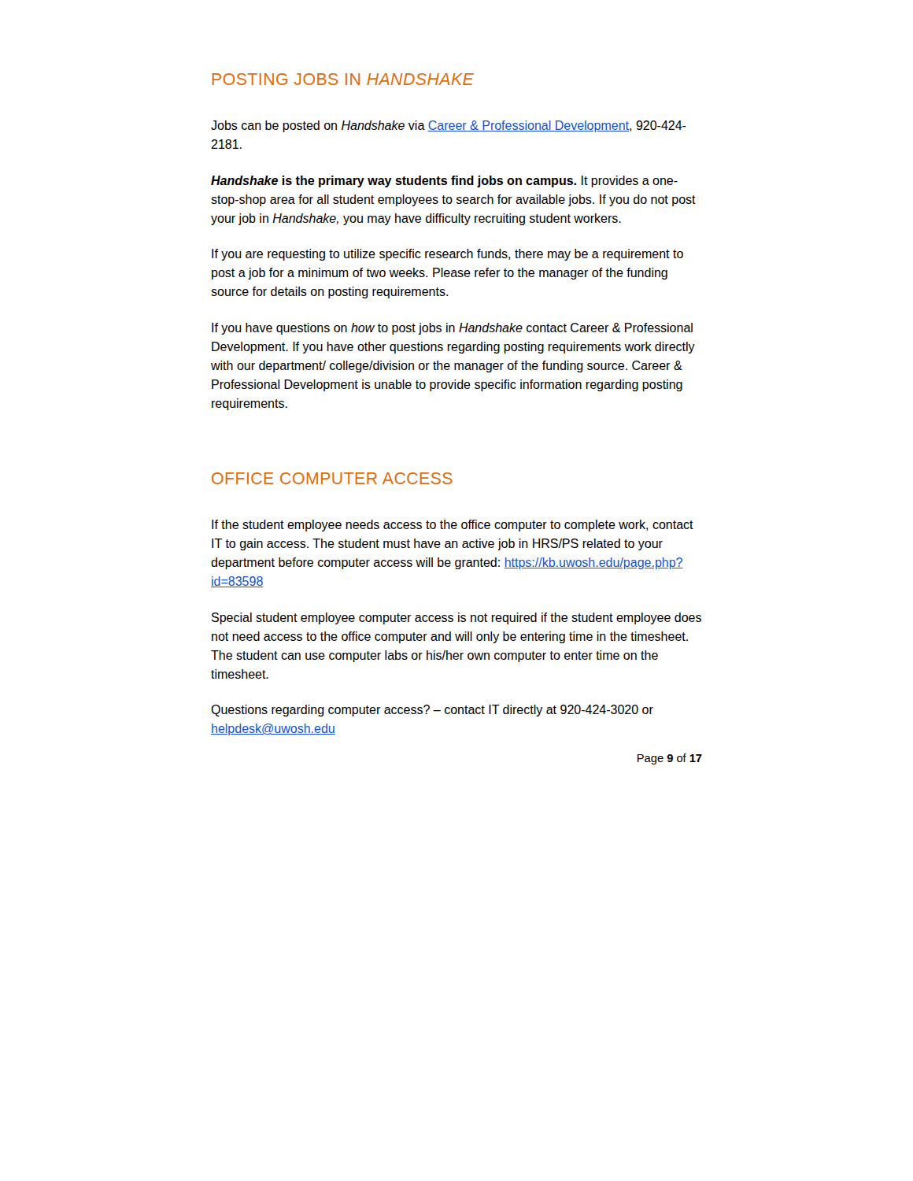Posting Jobs in Handshake
Jobs can be posted on Handshake via Career & Professional Development, 920-424-2181.
Handshake is the primary way students find jobs on campus. It provides a one-stop-shop area for all student employees to search for available jobs. If you do not post your job in Handshake, you may have difficulty recruiting student workers.
If you are requesting to utilize specific research funds, there may be a requirement to post a job for a minimum of two weeks. Please refer to the manager of the funding source for details on posting requirements.
If you have questions on how to post jobs in Handshake contact Career & Professional Development. If you have other questions regarding posting requirements work directly with our department/ college/division or the manager of the funding source. Career & Professional Development is unable to provide specific information regarding posting requirements.
Office Computer Access
If the student employee needs access to the office computer to complete work, contact IT to gain access. The student must have an active job in HRS/PS related to your department before computer access will be granted: https://kb.uwosh.edu/page.php?id=83598
Special student employee computer access is not required if the student employee does not need access to the office computer and will only be entering time in the timesheet. The student can use computer labs or his/her own computer to enter time on the timesheet.
Questions regarding computer access? – contact IT directly at 920-424-3020 or helpdesk@uwosh.edu
Page 9 of 17